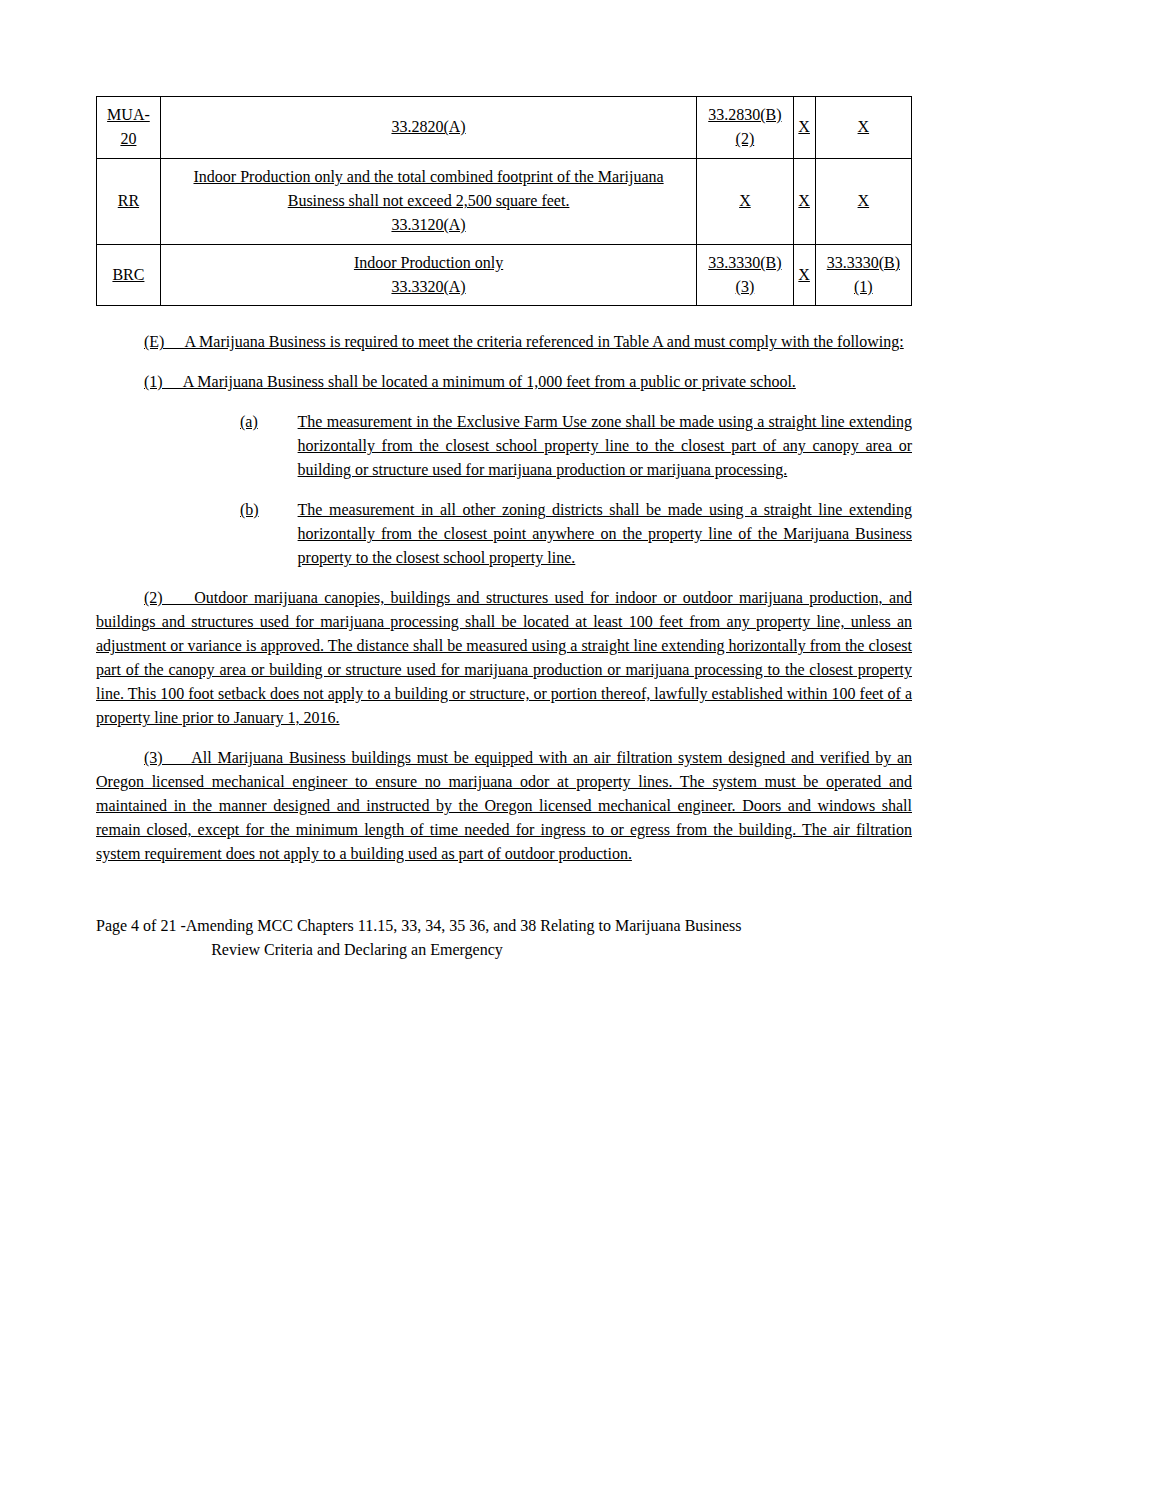| MUA-20 | 33.2820(A) | 33.2830(B)(2) | X | X |
| RR | Indoor Production only and the total combined footprint of the Marijuana Business shall not exceed 2,500 square feet. 33.3120(A) | X | X | X |
| BRC | Indoor Production only 33.3320(A) | 33.3330(B)(3) | X | 33.3330(B)(1) |
(E) A Marijuana Business is required to meet the criteria referenced in Table A and must comply with the following:
(1) A Marijuana Business shall be located a minimum of 1,000 feet from a public or private school.
(a) The measurement in the Exclusive Farm Use zone shall be made using a straight line extending horizontally from the closest school property line to the closest part of any canopy area or building or structure used for marijuana production or marijuana processing.
(b) The measurement in all other zoning districts shall be made using a straight line extending horizontally from the closest point anywhere on the property line of the Marijuana Business property to the closest school property line.
(2) Outdoor marijuana canopies, buildings and structures used for indoor or outdoor marijuana production, and buildings and structures used for marijuana processing shall be located at least 100 feet from any property line, unless an adjustment or variance is approved. The distance shall be measured using a straight line extending horizontally from the closest part of the canopy area or building or structure used for marijuana production or marijuana processing to the closest property line. This 100 foot setback does not apply to a building or structure, or portion thereof, lawfully established within 100 feet of a property line prior to January 1, 2016.
(3) All Marijuana Business buildings must be equipped with an air filtration system designed and verified by an Oregon licensed mechanical engineer to ensure no marijuana odor at property lines. The system must be operated and maintained in the manner designed and instructed by the Oregon licensed mechanical engineer. Doors and windows shall remain closed, except for the minimum length of time needed for ingress to or egress from the building. The air filtration system requirement does not apply to a building used as part of outdoor production.
Page 4 of 21 -Amending MCC Chapters 11.15, 33, 34, 35 36, and 38 Relating to Marijuana Business
Review Criteria and Declaring an Emergency